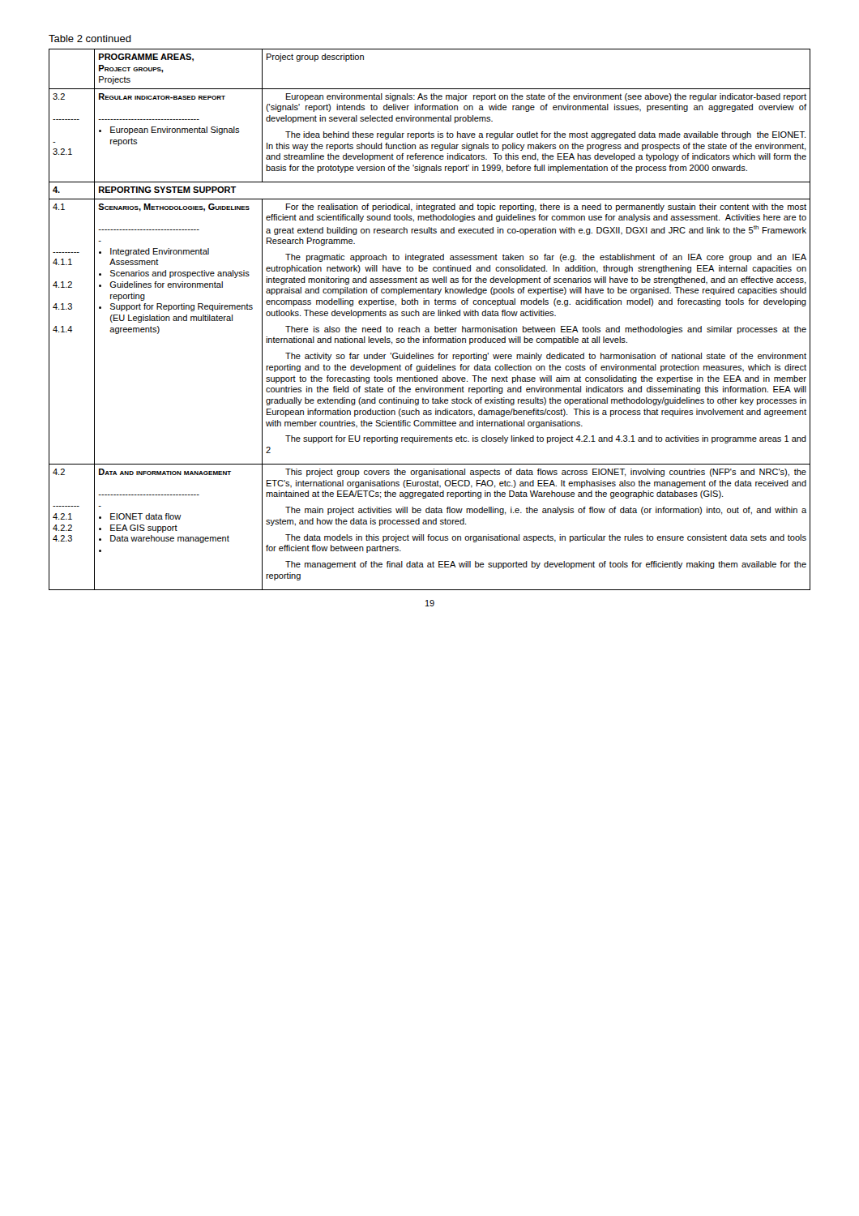Table 2 continued
| | PROGRAMME AREAS, Project groups, Projects | Project group description |
| 3.2 --------- - 3.2.1 | Regular indicator-based report ---------------------------------- European Environmental Signals reports | European environmental signals: As the major report on the state of the environment (see above) the regular indicator-based report ('signals' report) intends to deliver information on a wide range of environmental issues, presenting an aggregated overview of development in several selected environmental problems. The idea behind these regular reports is to have a regular outlet for the most aggregated data made available through the EIONET. In this way the reports should function as regular signals to policy makers on the progress and prospects of the state of the environment, and streamline the development of reference indicators. To this end, the EEA has developed a typology of indicators which will form the basis for the prototype version of the 'signals report' in 1999, before full implementation of the process from 2000 onwards. |
| 4. | REPORTING SYSTEM SUPPORT |
| 4.1 --------- 4.1.1 4.1.2 4.1.3 4.1.4 | Scenarios, Methodologies, Guidelines ---------------------------------- - Integrated Environmental Assessment Scenarios and prospective analysis Guidelines for environmental reporting Support for Reporting Requirements (EU Legislation and multilateral agreements) | For the realisation of periodical, integrated and topic reporting, there is a need to permanently sustain their content with the most efficient and scientifically sound tools, methodologies and guidelines for common use for analysis and assessment. Activities here are to a great extend building on research results and executed in co-operation with e.g. DGXII, DGXI and JRC and link to the 5 th Framework Research Programme. The pragmatic approach to integrated assessment taken so far (e.g. the establishment of an IEA core group and an IEA eutrophication network) will have to be continued and consolidated. In addition, through strengthening EEA internal capacities on integrated monitoring and assessment as well as for the development of scenarios will have to be strengthened, and an effective access, appraisal and compilation of complementary knowledge (pools of expertise) will have to be organised. These required capacities should encompass modelling expertise, both in terms of conceptual models (e.g. acidification model) and forecasting tools for developing outlooks. These developments as such are linked with data flow activities. There is also the need to reach a better harmonisation between EEA tools and methodologies and similar processes at the international and national levels, so the information produced will be compatible at all levels. The activity so far under 'Guidelines for reporting' were mainly dedicated to harmonisation of national state of the environment reporting and to the development of guidelines for data collection on the costs of environmental protection measures, which is direct support to the forecasting tools mentioned above. The next phase will aim at consolidating the expertise in the EEA and in member countries in the field of state of the environment reporting and environmental indicators and disseminating this information. EEA will gradually be extending (and continuing to take stock of existing results) the operational methodology/guidelines to other key processes in European information production (such as indicators, damage/benefits/cost). This is a process that requires involvement and agreement with member countries, the Scientific Committee and international organisations. The support for EU reporting requirements etc. is closely linked to project 4.2.1 and 4.3.1 and to activities in programme areas 1 and 2 |
| 4.2 --------- 4.2.1 4.2.2 4.2.3 | Data and information management ---------------------------------- - EIONET data flow EEA GIS support Data warehouse management | This project group covers the organisational aspects of data flows across EIONET, involving countries (NFP's and NRC's), the ETC's, international organisations (Eurostat, OECD, FAO, etc.) and EEA. It emphasises also the management of the data received and maintained at the EEA/ETCs; the aggregated reporting in the Data Warehouse and the geographic databases (GIS). The main project activities will be data flow modelling, i.e. the analysis of flow of data (or information) into, out of, and within a system, and how the data is processed and stored. The data models in this project will focus on organisational aspects, in particular the rules to ensure consistent data sets and tools for efficient flow between partners. The management of the final data at EEA will be supported by development of tools for efficiently making them available for the reporting |
19